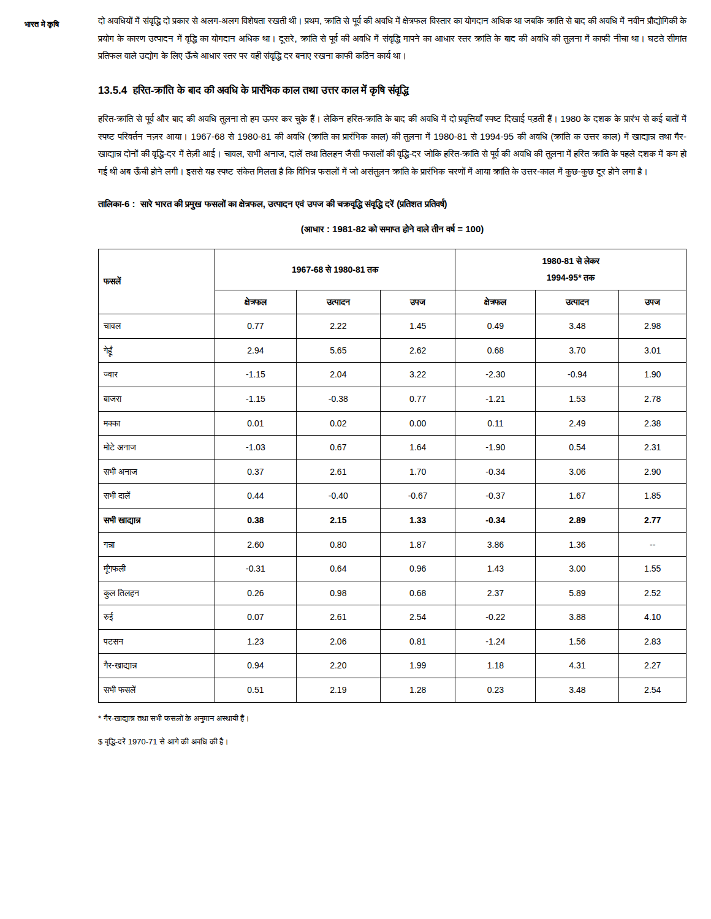भारत में कृषि
दो अवधियों में संवृद्धि दो प्रकार से अलग-अलग विशेषता रखती थी। प्रथम, क्रांति से पूर्व की अवधि में क्षेत्रफल विस्तार का योगदान अधिक था जबकि क्रांति से बाद की अवधि में नवीन प्रौद्योगिकी के प्रयोग के कारण उत्पादन में वृद्धि का योगदान अधिक था। दूसरे, क्रांति से पूर्व की अवधि में संवृद्धि मापने का आधार स्तर क्रांति के बाद की अवधि की तुलना में काफी नीचा था। घटते सीमांत प्रतिफल वाले उद्योग के लिए ऊँचे आधार स्तर पर वही संवृद्धि दर बनाए रखना काफी कठिन कार्य था।
13.5.4 हरित-क्रांति के बाद की अवधि के प्रारंभिक काल तथा उत्तर काल में कृषि संवृद्धि
हरित-क्रांति से पूर्व और बाद की अवधि तुलना तो हम ऊपर कर चुके हैं। लेकिन हरित-क्रांति के बाद की अवधि में दो प्रवृत्तियाँ स्पष्ट दिखाई पड़ती हैं। 1980 के दशक के प्रारंभ से कई बातों में स्पष्ट परिवर्तन नज़र आया। 1967-68 से 1980-81 की अवधि (क्रांति का प्रारंभिक काल) की तुलना में 1980-81 से 1994-95 की अवधि (क्रांति क उत्तर काल) में खाद्यान्न तथा गैर-खाद्यान्न दोनों की वृद्धि-दर में तेज़ी आई। चावल, सभी अनाज, दालें तथा तिलहन जैसी फसलों की वृद्धि-दर जोकि हरित-क्रांति से पूर्व की अवधि की तुलना में हरित क्रांति के पहले दशक में कम हो गई थी अब ऊँची होने लगी। इससे यह स्पष्ट संकेत मिलता है कि विभिन्न फसलों में जो असंतुलन क्रांति के प्रारंभिक चरणों में आया क्रांति के उत्तर-काल में कुछ-कुछ दूर होने लगा है।
तालिका-6 : सारे भारत की प्रमुख फसलों का क्षेत्रफल, उत्पादन एवं उपज की चक्रवृद्धि संवृद्धि दरें (प्रतिशत प्रतिवर्ष)
(आधार : 1981-82 को समाप्त होने वाले तीन वर्ष = 100)
| फसलें | 1967-68 से 1980-81 तक | 1980-81 से लेकर 1994-95* तक |
| --- | --- | --- |
| क्षेत्रफल | उत्पादन | उपज | क्षेत्रफल | उत्पादन | उपज |
| चावल | 0.77 | 2.22 | 1.45 | 0.49 | 3.48 | 2.98 |
| गेहूँ | 2.94 | 5.65 | 2.62 | 0.68 | 3.70 | 3.01 |
| ज्वार | -1.15 | 2.04 | 3.22 | -2.30 | -0.94 | 1.90 |
| बाजरा | -1.15 | -0.38 | 0.77 | -1.21 | 1.53 | 2.78 |
| मक्का | 0.01 | 0.02 | 0.00 | 0.11 | 2.49 | 2.38 |
| मोटे अनाज | -1.03 | 0.67 | 1.64 | -1.90 | 0.54 | 2.31 |
| सभी अनाज | 0.37 | 2.61 | 1.70 | -0.34 | 3.06 | 2.90 |
| सभी दालें | 0.44 | -0.40 | -0.67 | -0.37 | 1.67 | 1.85 |
| सभी खाद्यान्न | 0.38 | 2.15 | 1.33 | -0.34 | 2.89 | 2.77 |
| गन्ना | 2.60 | 0.80 | 1.87 | 3.86 | 1.36 | -- |
| मूँगफली | -0.31 | 0.64 | 0.96 | 1.43 | 3.00 | 1.55 |
| कुल तिलहन | 0.26 | 0.98 | 0.68 | 2.37 | 5.89 | 2.52 |
| रुई | 0.07 | 2.61 | 2.54 | -0.22 | 3.88 | 4.10 |
| पटसन | 1.23 | 2.06 | 0.81 | -1.24 | 1.56 | 2.83 |
| गैर-खाद्यान्न | 0.94 | 2.20 | 1.99 | 1.18 | 4.31 | 2.27 |
| सभी फसलें | 0.51 | 2.19 | 1.28 | 0.23 | 3.48 | 2.54 |
* गैर-खाद्यान्न तथा सभी फसलों के अनुमान अस्थायी हैं।
$ वृद्धि-दरें 1970-71 से आगे की अवधि की है।